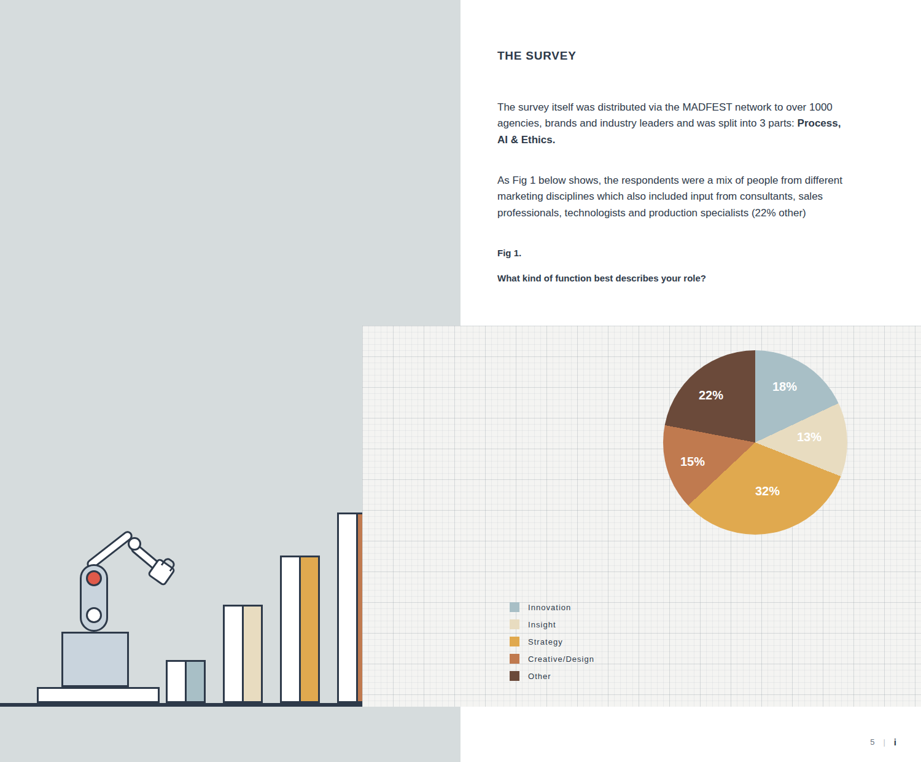THE SURVEY
The survey itself was distributed via the MADFEST network to over 1000 agencies, brands and industry leaders and was split into 3 parts: Process, AI & Ethics.
As Fig 1 below shows, the respondents were a mix of people from different marketing disciplines which also included input from consultants, sales professionals, technologists and production specialists (22% other)
Fig 1.
What kind of function best describes your role?
18% 13% 32% 15% 22%
Innovation
Insight
Strategy
Creative/Design
Other
5 | i